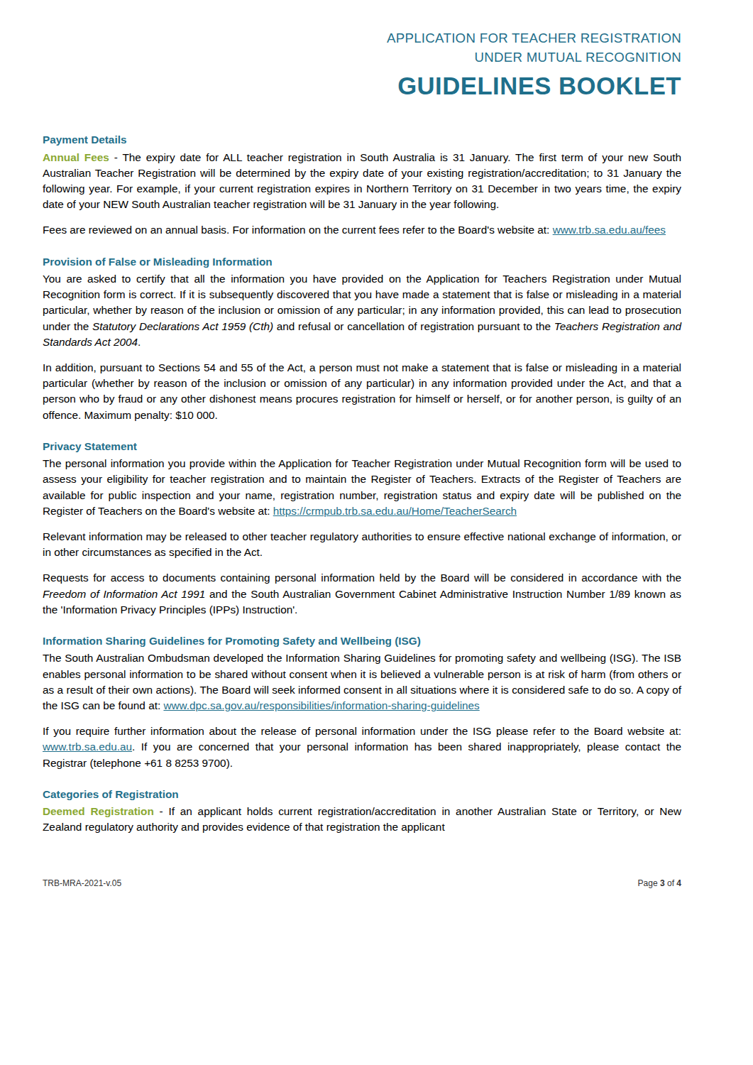APPLICATION FOR TEACHER REGISTRATION
UNDER MUTUAL RECOGNITION
GUIDELINES BOOKLET
Payment Details
Annual Fees - The expiry date for ALL teacher registration in South Australia is 31 January. The first term of your new South Australian Teacher Registration will be determined by the expiry date of your existing registration/accreditation; to 31 January the following year. For example, if your current registration expires in Northern Territory on 31 December in two years time, the expiry date of your NEW South Australian teacher registration will be 31 January in the year following.
Fees are reviewed on an annual basis. For information on the current fees refer to the Board's website at: www.trb.sa.edu.au/fees
Provision of False or Misleading Information
You are asked to certify that all the information you have provided on the Application for Teachers Registration under Mutual Recognition form is correct. If it is subsequently discovered that you have made a statement that is false or misleading in a material particular, whether by reason of the inclusion or omission of any particular; in any information provided, this can lead to prosecution under the Statutory Declarations Act 1959 (Cth) and refusal or cancellation of registration pursuant to the Teachers Registration and Standards Act 2004.
In addition, pursuant to Sections 54 and 55 of the Act, a person must not make a statement that is false or misleading in a material particular (whether by reason of the inclusion or omission of any particular) in any information provided under the Act, and that a person who by fraud or any other dishonest means procures registration for himself or herself, or for another person, is guilty of an offence. Maximum penalty: $10 000.
Privacy Statement
The personal information you provide within the Application for Teacher Registration under Mutual Recognition form will be used to assess your eligibility for teacher registration and to maintain the Register of Teachers. Extracts of the Register of Teachers are available for public inspection and your name, registration number, registration status and expiry date will be published on the Register of Teachers on the Board's website at: https://crmpub.trb.sa.edu.au/Home/TeacherSearch
Relevant information may be released to other teacher regulatory authorities to ensure effective national exchange of information, or in other circumstances as specified in the Act.
Requests for access to documents containing personal information held by the Board will be considered in accordance with the Freedom of Information Act 1991 and the South Australian Government Cabinet Administrative Instruction Number 1/89 known as the 'Information Privacy Principles (IPPs) Instruction'.
Information Sharing Guidelines for Promoting Safety and Wellbeing (ISG)
The South Australian Ombudsman developed the Information Sharing Guidelines for promoting safety and wellbeing (ISG). The ISB enables personal information to be shared without consent when it is believed a vulnerable person is at risk of harm (from others or as a result of their own actions). The Board will seek informed consent in all situations where it is considered safe to do so. A copy of the ISG can be found at: www.dpc.sa.gov.au/responsibilities/information-sharing-guidelines
If you require further information about the release of personal information under the ISG please refer to the Board website at: www.trb.sa.edu.au. If you are concerned that your personal information has been shared inappropriately, please contact the Registrar (telephone +61 8 8253 9700).
Categories of Registration
Deemed Registration - If an applicant holds current registration/accreditation in another Australian State or Territory, or New Zealand regulatory authority and provides evidence of that registration the applicant
TRB-MRA-2021-v.05
Page 3 of 4